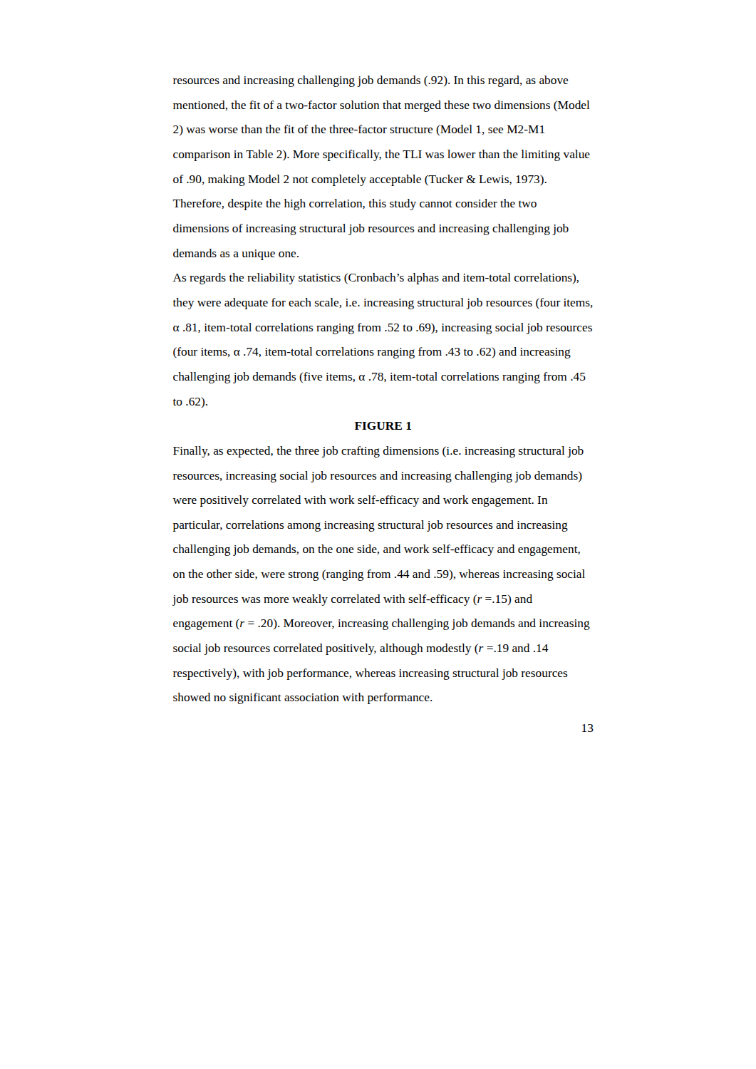resources and increasing challenging job demands (.92). In this regard, as above mentioned, the fit of a two-factor solution that merged these two dimensions (Model 2) was worse than the fit of the three-factor structure (Model 1, see M2-M1 comparison in Table 2). More specifically, the TLI was lower than the limiting value of .90, making Model 2 not completely acceptable (Tucker & Lewis, 1973). Therefore, despite the high correlation, this study cannot consider the two dimensions of increasing structural job resources and increasing challenging job demands as a unique one.
As regards the reliability statistics (Cronbach’s alphas and item-total correlations), they were adequate for each scale, i.e. increasing structural job resources (four items, α .81, item-total correlations ranging from .52 to .69), increasing social job resources (four items, α .74, item-total correlations ranging from .43 to .62) and increasing challenging job demands (five items, α .78, item-total correlations ranging from .45 to .62).
FIGURE 1
Finally, as expected, the three job crafting dimensions (i.e. increasing structural job resources, increasing social job resources and increasing challenging job demands) were positively correlated with work self-efficacy and work engagement. In particular, correlations among increasing structural job resources and increasing challenging job demands, on the one side, and work self-efficacy and engagement, on the other side, were strong (ranging from .44 and .59), whereas increasing social job resources was more weakly correlated with self-efficacy (r =.15) and engagement (r = .20). Moreover, increasing challenging job demands and increasing social job resources correlated positively, although modestly (r =.19 and .14 respectively), with job performance, whereas increasing structural job resources showed no significant association with performance.
13